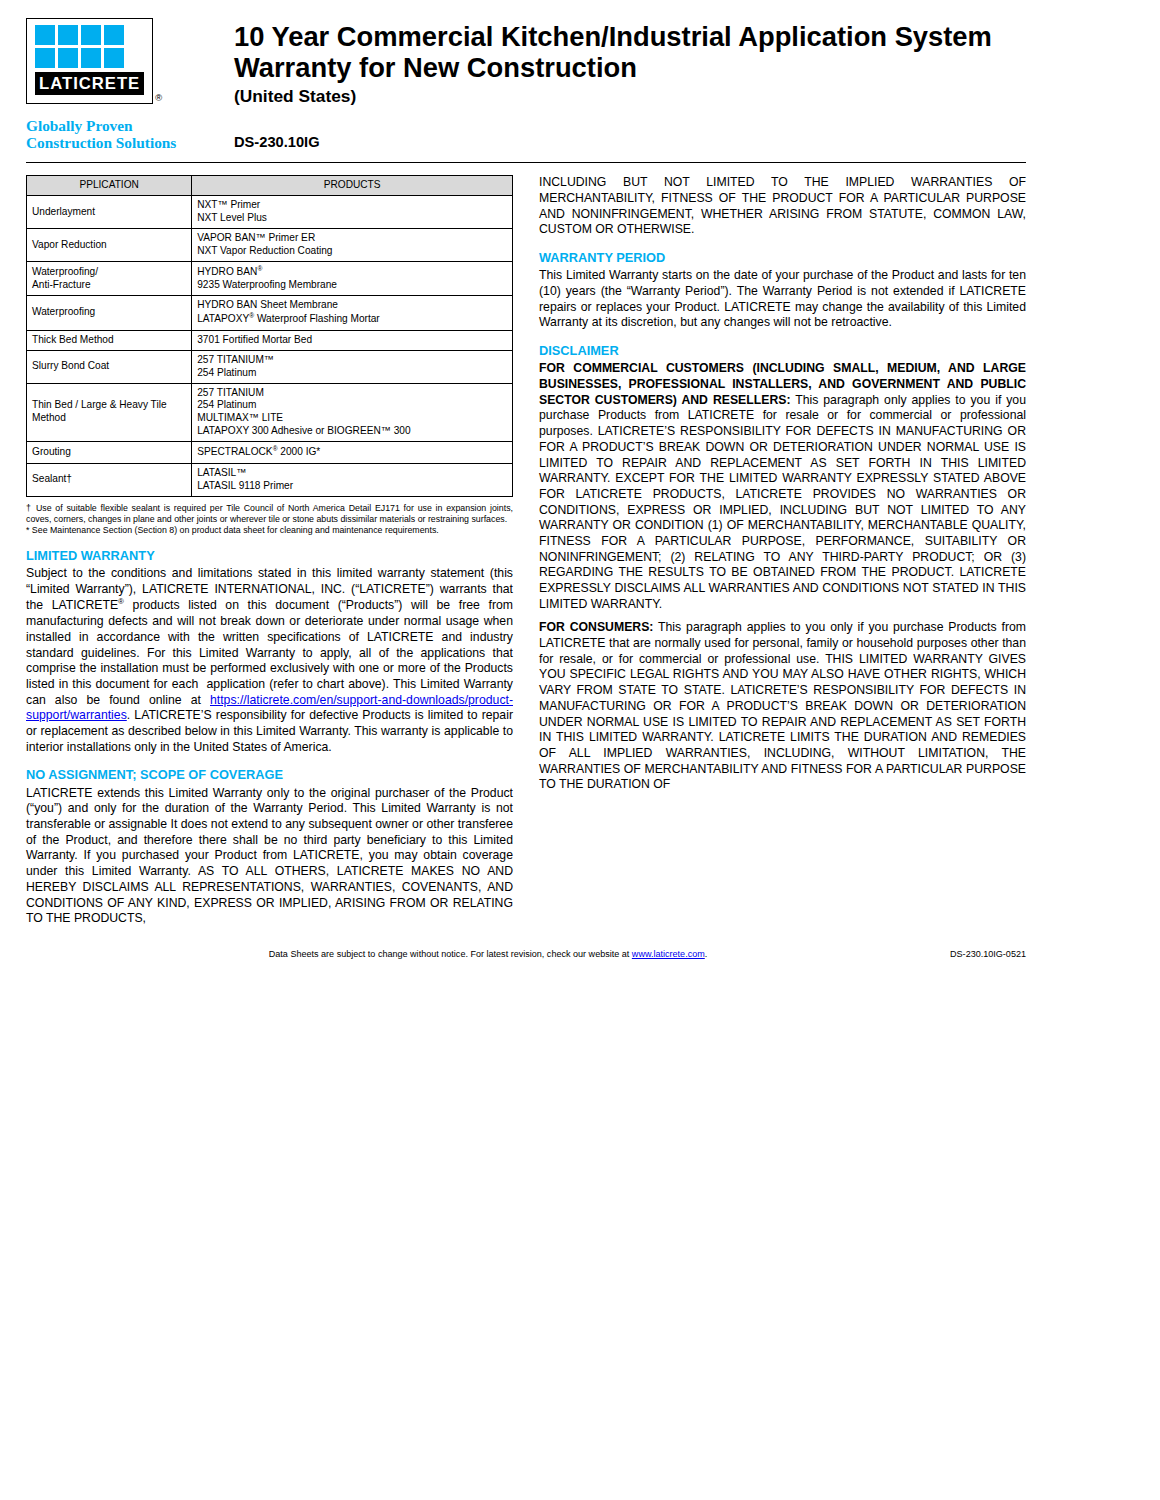LATICRETE
Globally Proven
Construction Solutions
10 Year Commercial Kitchen/Industrial Application System Warranty for New Construction
(United States)
DS-230.10IG
| PPLICATION | PRODUCTS |
| --- | --- |
| Underlayment | NXT™ Primer NXT Level Plus |
| Vapor Reduction | VAPOR BAN™ Primer ER NXT Vapor Reduction Coating |
| Waterproofing/ Anti-Fracture | HYDRO BAN ® 9235 Waterproofing Membrane |
| Waterproofing | HYDRO BAN Sheet Membrane LATAPOXY ® Waterproof Flashing Mortar |
| Thick Bed Method | 3701 Fortified Mortar Bed |
| Slurry Bond Coat | 257 TITANIUM™ 254 Platinum |
| Thin Bed / Large & Heavy Tile Method | 257 TITANIUM 254 Platinum MULTIMAX™ LITE LATAPOXY 300 Adhesive or BIOGREEN™ 300 |
| Grouting | SPECTRALOCK ® 2000 IG* |
| Sealant† | LATASIL™ LATASIL 9118 Primer |
† Use of suitable flexible sealant is required per Tile Council of North America Detail EJ171 for use in expansion joints, coves, corners, changes in plane and other joints or wherever tile or stone abuts dissimilar materials or restraining surfaces.
* See Maintenance Section (Section 8) on product data sheet for cleaning and maintenance requirements.
Limited Warranty
Subject to the conditions and limitations stated in this limited warranty statement (this “Limited Warranty”), LATICRETE INTERNATIONAL, INC. (“LATICRETE”) warrants that the LATICRETE® products listed on this document (“Products”) will be free from manufacturing defects and will not break down or deteriorate under normal usage when installed in accordance with the written specifications of LATICRETE and industry standard guidelines. For this Limited Warranty to apply, all of the applications that comprise the installation must be performed exclusively with one or more of the Products listed in this document for each application (refer to chart above). This Limited Warranty can also be found online at https://laticrete.com/en/support-and-downloads/product-support/warranties. LATICRETE’S responsibility for defective Products is limited to repair or replacement as described below in this Limited Warranty. This warranty is applicable to interior installations only in the United States of America.
No Assignment; Scope of Coverage
LATICRETE extends this Limited Warranty only to the original purchaser of the Product (“you”) and only for the duration of the Warranty Period. This Limited Warranty is not transferable or assignable It does not extend to any subsequent owner or other transferee of the Product, and therefore there shall be no third party beneficiary to this Limited Warranty. If you purchased your Product from LATICRETE, you may obtain coverage under this Limited Warranty. AS TO ALL OTHERS, LATICRETE MAKES NO AND HEREBY DISCLAIMS ALL REPRESENTATIONS, WARRANTIES, COVENANTS, AND CONDITIONS OF ANY KIND, EXPRESS OR IMPLIED, ARISING FROM OR RELATING TO THE PRODUCTS,
INCLUDING BUT NOT LIMITED TO THE IMPLIED WARRANTIES OF MERCHANTABILITY, FITNESS OF THE PRODUCT FOR A PARTICULAR PURPOSE AND NONINFRINGEMENT, WHETHER ARISING FROM STATUTE, COMMON LAW, CUSTOM OR OTHERWISE.
Warranty Period
This Limited Warranty starts on the date of your purchase of the Product and lasts for ten (10) years (the “Warranty Period”). The Warranty Period is not extended if LATICRETE repairs or replaces your Product. LATICRETE may change the availability of this Limited Warranty at its discretion, but any changes will not be retroactive.
Disclaimer
FOR COMMERCIAL CUSTOMERS (INCLUDING SMALL, MEDIUM, AND LARGE BUSINESSES, PROFESSIONAL INSTALLERS, AND GOVERNMENT AND PUBLIC SECTOR CUSTOMERS) AND RESELLERS: This paragraph only applies to you if you purchase Products from LATICRETE for resale or for commercial or professional purposes. LATICRETE’S RESPONSIBILITY FOR DEFECTS IN MANUFACTURING OR FOR A PRODUCT’S BREAK DOWN OR DETERIORATION UNDER NORMAL USE IS LIMITED TO REPAIR AND REPLACEMENT AS SET FORTH IN THIS LIMITED WARRANTY. EXCEPT FOR THE LIMITED WARRANTY EXPRESSLY STATED ABOVE FOR LATICRETE PRODUCTS, LATICRETE PROVIDES NO WARRANTIES OR CONDITIONS, EXPRESS OR IMPLIED, INCLUDING BUT NOT LIMITED TO ANY WARRANTY OR CONDITION (1) OF MERCHANTABILITY, MERCHANTABLE QUALITY, FITNESS FOR A PARTICULAR PURPOSE, PERFORMANCE, SUITABILITY OR NONINFRINGEMENT; (2) RELATING TO ANY THIRD-PARTY PRODUCT; OR (3) REGARDING THE RESULTS TO BE OBTAINED FROM THE PRODUCT. LATICRETE EXPRESSLY DISCLAIMS ALL WARRANTIES AND CONDITIONS NOT STATED IN THIS LIMITED WARRANTY.
FOR CONSUMERS: This paragraph applies to you only if you purchase Products from LATICRETE that are normally used for personal, family or household purposes other than for resale, or for commercial or professional use. THIS LIMITED WARRANTY GIVES YOU SPECIFIC LEGAL RIGHTS AND YOU MAY ALSO HAVE OTHER RIGHTS, WHICH VARY FROM STATE TO STATE. LATICRETE’S RESPONSIBILITY FOR DEFECTS IN MANUFACTURING OR FOR A PRODUCT’S BREAK DOWN OR DETERIORATION UNDER NORMAL USE IS LIMITED TO REPAIR AND REPLACEMENT AS SET FORTH IN THIS LIMITED WARRANTY. LATICRETE LIMITS THE DURATION AND REMEDIES OF ALL IMPLIED WARRANTIES, INCLUDING, WITHOUT LIMITATION, THE WARRANTIES OF MERCHANTABILITY AND FITNESS FOR A PARTICULAR PURPOSE TO THE DURATION OF
Data Sheets are subject to change without notice. For latest revision, check our website at www.laticrete.com.
DS-230.10IG-0521